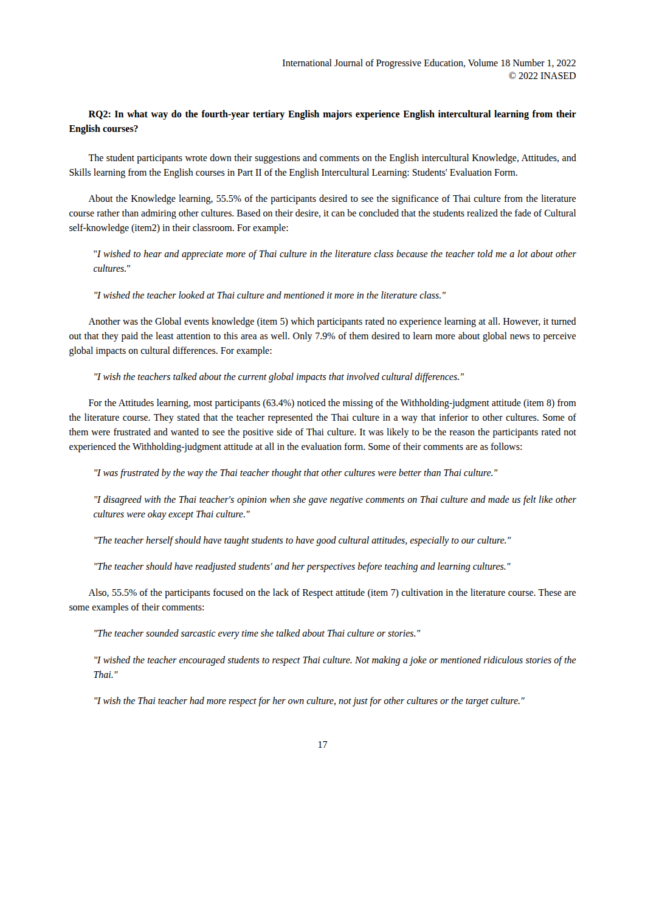International Journal of Progressive Education, Volume 18 Number 1, 2022
© 2022 INASED
RQ2: In what way do the fourth-year tertiary English majors experience English intercultural learning from their English courses?
The student participants wrote down their suggestions and comments on the English intercultural Knowledge, Attitudes, and Skills learning from the English courses in Part II of the English Intercultural Learning: Students' Evaluation Form.
About the Knowledge learning, 55.5% of the participants desired to see the significance of Thai culture from the literature course rather than admiring other cultures. Based on their desire, it can be concluded that the students realized the fade of Cultural self-knowledge (item2) in their classroom. For example:
"I wished to hear and appreciate more of Thai culture in the literature class because the teacher told me a lot about other cultures."
"I wished the teacher looked at Thai culture and mentioned it more in the literature class."
Another was the Global events knowledge (item 5) which participants rated no experience learning at all. However, it turned out that they paid the least attention to this area as well. Only 7.9% of them desired to learn more about global news to perceive global impacts on cultural differences. For example:
"I wish the teachers talked about the current global impacts that involved cultural differences."
For the Attitudes learning, most participants (63.4%) noticed the missing of the Withholding-judgment attitude (item 8) from the literature course. They stated that the teacher represented the Thai culture in a way that inferior to other cultures. Some of them were frustrated and wanted to see the positive side of Thai culture. It was likely to be the reason the participants rated not experienced the Withholding-judgment attitude at all in the evaluation form. Some of their comments are as follows:
"I was frustrated by the way the Thai teacher thought that other cultures were better than Thai culture."
"I disagreed with the Thai teacher's opinion when she gave negative comments on Thai culture and made us felt like other cultures were okay except Thai culture."
"The teacher herself should have taught students to have good cultural attitudes, especially to our culture."
"The teacher should have readjusted students' and her perspectives before teaching and learning cultures."
Also, 55.5% of the participants focused on the lack of Respect attitude (item 7) cultivation in the literature course. These are some examples of their comments:
"The teacher sounded sarcastic every time she talked about Thai culture or stories."
"I wished the teacher encouraged students to respect Thai culture. Not making a joke or mentioned ridiculous stories of the Thai."
"I wish the Thai teacher had more respect for her own culture, not just for other cultures or the target culture."
17